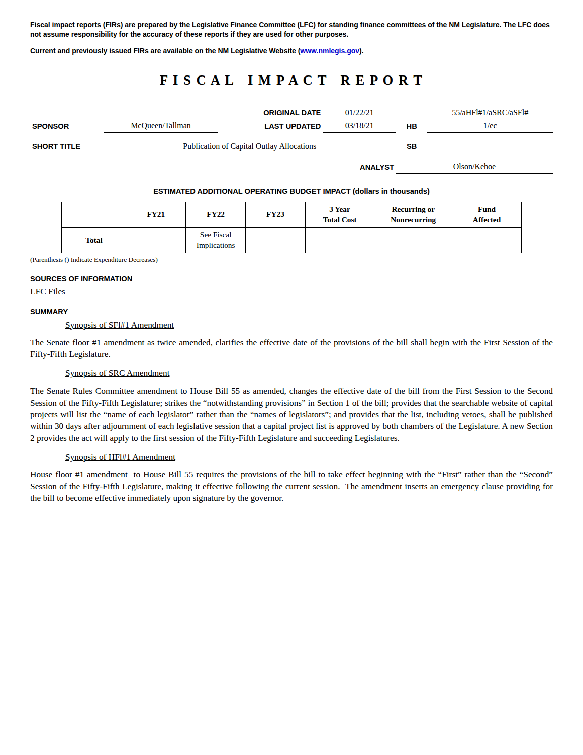Fiscal impact reports (FIRs) are prepared by the Legislative Finance Committee (LFC) for standing finance committees of the NM Legislature. The LFC does not assume responsibility for the accuracy of these reports if they are used for other purposes.
Current and previously issued FIRs are available on the NM Legislative Website (www.nmlegis.gov).
F I S C A L I M P A C T R E P O R T
| | | ORIGINAL DATE | 01/22/21 | | 55/aHFl#1/aSRC/aSFl# |
| SPONSOR | McQueen/Tallman | LAST UPDATED | 03/18/21 | HB | 1/ec |
| SHORT TITLE | Publication of Capital Outlay Allocations | SB | |
| ANALYST | Olson/Kehoe |
ESTIMATED ADDITIONAL OPERATING BUDGET IMPACT (dollars in thousands)
| | FY21 | FY22 | FY23 | 3 Year Total Cost | Recurring or Nonrecurring | Fund Affected |
| --- | --- | --- | --- | --- | --- | --- |
| Total | | See Fiscal Implications | | | | |
(Parenthesis () Indicate Expenditure Decreases)
SOURCES OF INFORMATION
LFC Files
SUMMARY
Synopsis of SFl#1 Amendment
The Senate floor #1 amendment as twice amended, clarifies the effective date of the provisions of the bill shall begin with the First Session of the Fifty-Fifth Legislature.
Synopsis of SRC Amendment
The Senate Rules Committee amendment to House Bill 55 as amended, changes the effective date of the bill from the First Session to the Second Session of the Fifty-Fifth Legislature; strikes the “notwithstanding provisions” in Section 1 of the bill; provides that the searchable website of capital projects will list the “name of each legislator” rather than the “names of legislators”; and provides that the list, including vetoes, shall be published within 30 days after adjournment of each legislative session that a capital project list is approved by both chambers of the Legislature. A new Section 2 provides the act will apply to the first session of the Fifty-Fifth Legislature and succeeding Legislatures.
Synopsis of HFl#1 Amendment
House floor #1 amendment to House Bill 55 requires the provisions of the bill to take effect beginning with the “First” rather than the “Second” Session of the Fifty-Fifth Legislature, making it effective following the current session. The amendment inserts an emergency clause providing for the bill to become effective immediately upon signature by the governor.